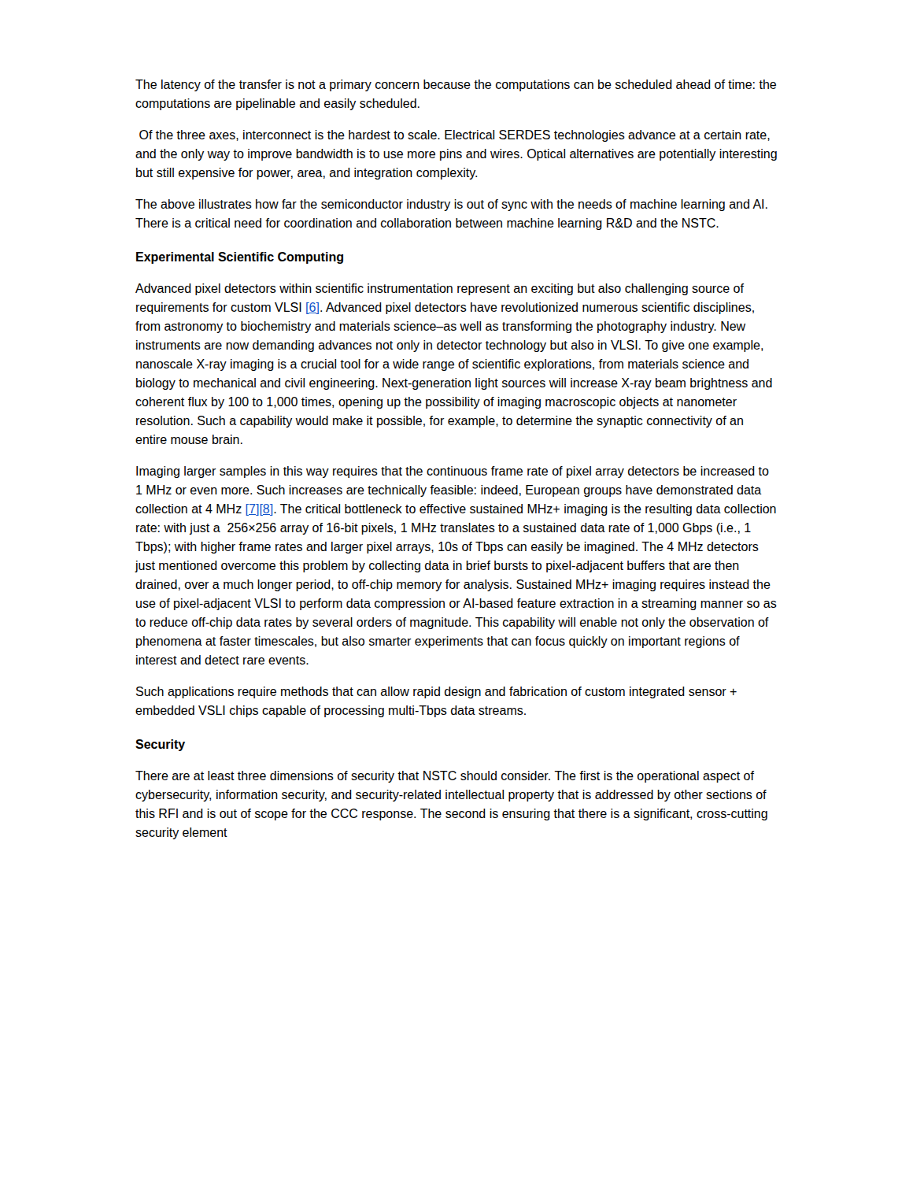The latency of the transfer is not a primary concern because the computations can be scheduled ahead of time: the computations are pipelinable and easily scheduled.
Of the three axes, interconnect is the hardest to scale. Electrical SERDES technologies advance at a certain rate, and the only way to improve bandwidth is to use more pins and wires. Optical alternatives are potentially interesting but still expensive for power, area, and integration complexity.
The above illustrates how far the semiconductor industry is out of sync with the needs of machine learning and AI. There is a critical need for coordination and collaboration between machine learning R&D and the NSTC.
Experimental Scientific Computing
Advanced pixel detectors within scientific instrumentation represent an exciting but also challenging source of requirements for custom VLSI [6]. Advanced pixel detectors have revolutionized numerous scientific disciplines, from astronomy to biochemistry and materials science–as well as transforming the photography industry. New instruments are now demanding advances not only in detector technology but also in VLSI. To give one example, nanoscale X-ray imaging is a crucial tool for a wide range of scientific explorations, from materials science and biology to mechanical and civil engineering. Next-generation light sources will increase X-ray beam brightness and coherent flux by 100 to 1,000 times, opening up the possibility of imaging macroscopic objects at nanometer resolution. Such a capability would make it possible, for example, to determine the synaptic connectivity of an entire mouse brain.
Imaging larger samples in this way requires that the continuous frame rate of pixel array detectors be increased to 1 MHz or even more. Such increases are technically feasible: indeed, European groups have demonstrated data collection at 4 MHz [7][8]. The critical bottleneck to effective sustained MHz+ imaging is the resulting data collection rate: with just a 256×256 array of 16-bit pixels, 1 MHz translates to a sustained data rate of 1,000 Gbps (i.e., 1 Tbps); with higher frame rates and larger pixel arrays, 10s of Tbps can easily be imagined. The 4 MHz detectors just mentioned overcome this problem by collecting data in brief bursts to pixel-adjacent buffers that are then drained, over a much longer period, to off-chip memory for analysis. Sustained MHz+ imaging requires instead the use of pixel-adjacent VLSI to perform data compression or AI-based feature extraction in a streaming manner so as to reduce off-chip data rates by several orders of magnitude. This capability will enable not only the observation of phenomena at faster timescales, but also smarter experiments that can focus quickly on important regions of interest and detect rare events.
Such applications require methods that can allow rapid design and fabrication of custom integrated sensor + embedded VSLI chips capable of processing multi-Tbps data streams.
Security
There are at least three dimensions of security that NSTC should consider. The first is the operational aspect of cybersecurity, information security, and security-related intellectual property that is addressed by other sections of this RFI and is out of scope for the CCC response. The second is ensuring that there is a significant, cross-cutting security element